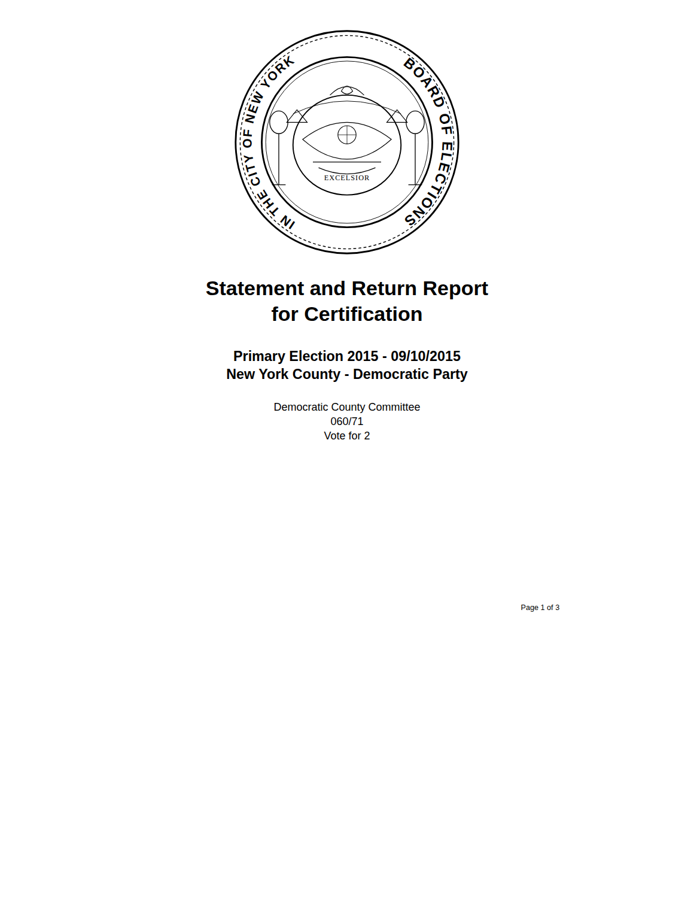Statement and Return Report
for Certification
Primary Election 2015 - 09/10/2015
New York County - Democratic Party
Democratic County Committee
060/71
Vote for 2
Page 1 of 3